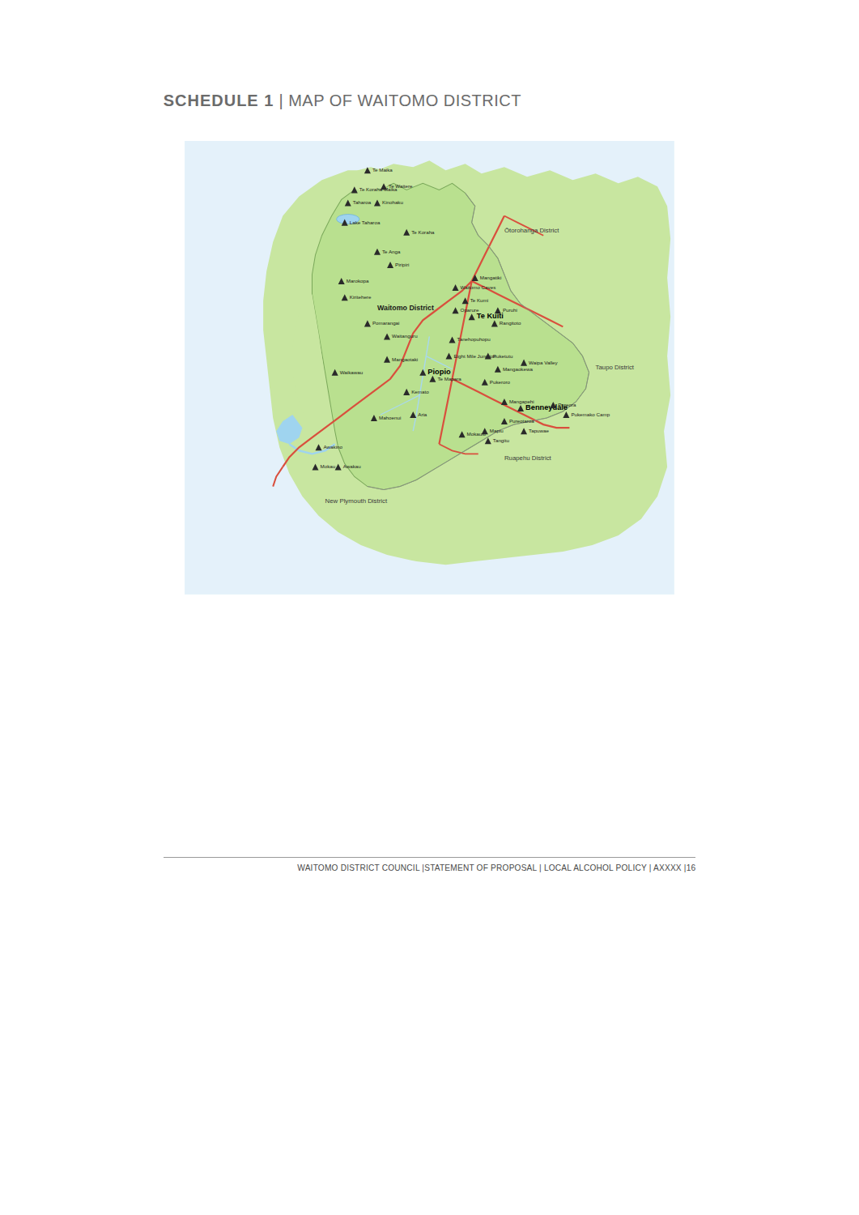SCHEDULE 1 | MAP OF WAITOMO DISTRICT
Te Maika Te Koraha Maika Te Waitere Taharoa Kinohaku Lake Taharoa Te Koraha Te Anga Piripiri Marokopa Kiritehere Pomarangai Waitanguru Mangaotaki Waikawau Kemato Te Mapara Mahoenui Aria Awakino Mokau Awakau Mangatiki Waitomo Caves Te Kumi Oparure Puruhi Rangitoto Tanehopuhopu Eight Mile Junction Puketutu Mangaokewa Waipa Valley Pukeroro Mangapehi Piopio Te Kuiti Benneydale Pureora Pukemako Camp Pureotaroa Tapuwae Mokauiti Mapiu Tangitu Waitomo District Ōtorohanga District Taupo District Ruapehu District New Plymouth District
WAITOMO DISTRICT COUNCIL |STATEMENT OF PROPOSAL | LOCAL ALCOHOL POLICY | AXXXX |16